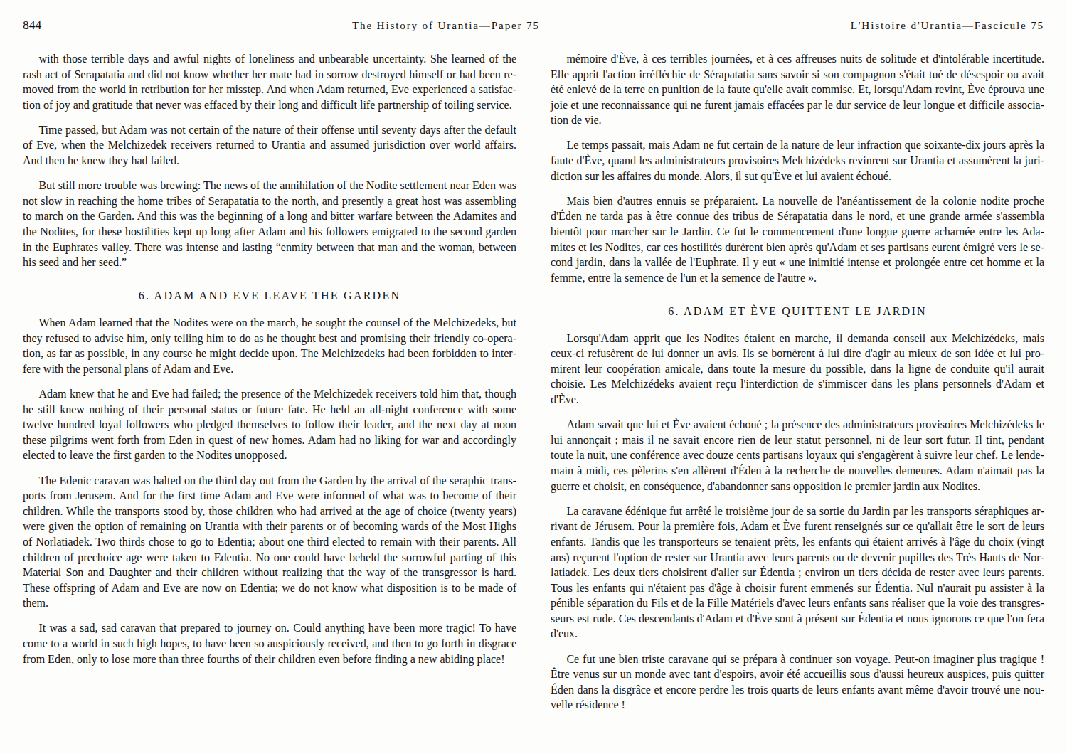844 The History of Urantia—Paper 75 L'Histoire d'Urantia—Fascicule 75
with those terrible days and awful nights of loneliness and unbearable uncertainty. She learned of the rash act of Serapatatia and did not know whether her mate had in sorrow destroyed himself or had been removed from the world in retribution for her misstep. And when Adam returned, Eve experienced a satisfaction of joy and gratitude that never was effaced by their long and difficult life partnership of toiling service.
Time passed, but Adam was not certain of the nature of their offense until seventy days after the default of Eve, when the Melchizedek receivers returned to Urantia and assumed jurisdiction over world affairs. And then he knew they had failed.
But still more trouble was brewing: The news of the annihilation of the Nodite settlement near Eden was not slow in reaching the home tribes of Serapatatia to the north, and presently a great host was assembling to march on the Garden. And this was the beginning of a long and bitter warfare between the Adamites and the Nodites, for these hostilities kept up long after Adam and his followers emigrated to the second garden in the Euphrates valley. There was intense and lasting “enmity between that man and the woman, between his seed and her seed.”
6. Adam and Eve Leave the Garden
When Adam learned that the Nodites were on the march, he sought the counsel of the Melchizedeks, but they refused to advise him, only telling him to do as he thought best and promising their friendly co-operation, as far as possible, in any course he might decide upon. The Melchizedeks had been forbidden to interfere with the personal plans of Adam and Eve.
Adam knew that he and Eve had failed; the presence of the Melchizedek receivers told him that, though he still knew nothing of their personal status or future fate. He held an all-night conference with some twelve hundred loyal followers who pledged themselves to follow their leader, and the next day at noon these pilgrims went forth from Eden in quest of new homes. Adam had no liking for war and accordingly elected to leave the first garden to the Nodites unopposed.
The Edenic caravan was halted on the third day out from the Garden by the arrival of the seraphic transports from Jerusem. And for the first time Adam and Eve were informed of what was to become of their children. While the transports stood by, those children who had arrived at the age of choice (twenty years) were given the option of remaining on Urantia with their parents or of becoming wards of the Most Highs of Norlatiadek. Two thirds chose to go to Edentia; about one third elected to remain with their parents. All children of prechoice age were taken to Edentia. No one could have beheld the sorrowful parting of this Material Son and Daughter and their children without realizing that the way of the transgressor is hard. These offspring of Adam and Eve are now on Edentia; we do not know what disposition is to be made of them.
It was a sad, sad caravan that prepared to journey on. Could anything have been more tragic! To have come to a world in such high hopes, to have been so auspiciously received, and then to go forth in disgrace from Eden, only to lose more than three fourths of their children even before finding a new abiding place!
mémoire d'Ève, à ces terribles journées, et à ces affreuses nuits de solitude et d'intolérable incertitude. Elle apprit l'action irréfléchie de Sérapatatia sans savoir si son compagnon s'était tué de désespoir ou avait été enlevé de la terre en punition de la faute qu'elle avait commise. Et, lorsqu'Adam revint, Ève éprouva une joie et une reconnaissance qui ne furent jamais effacées par le dur service de leur longue et difficile association de vie.
Le temps passait, mais Adam ne fut certain de la nature de leur infraction que soixante-dix jours après la faute d'Ève, quand les administrateurs provisoires Melchizédeks revinrent sur Urantia et assumèrent la juridiction sur les affaires du monde. Alors, il sut qu'Ève et lui avaient échoué.
Mais bien d'autres ennuis se préparaient. La nouvelle de l'anéantissement de la colonie nodite proche d'Éden ne tarda pas à être connue des tribus de Sérapatatia dans le nord, et une grande armée s'assembla bientôt pour marcher sur le Jardin. Ce fut le commencement d'une longue guerre acharnée entre les Adamites et les Nodites, car ces hostilités durèrent bien après qu'Adam et ses partisans eurent émigré vers le second jardin, dans la vallée de l'Euphrate. Il y eut « une inimitié intense et prolongée entre cet homme et la femme, entre la semence de l'un et la semence de l'autre ».
6. Adam et Ève quittent le Jardin
Lorsqu'Adam apprit que les Nodites étaient en marche, il demanda conseil aux Melchizédeks, mais ceux-ci refusèrent de lui donner un avis. Ils se bornèrent à lui dire d'agir au mieux de son idée et lui promirent leur coopération amicale, dans toute la mesure du possible, dans la ligne de conduite qu'il aurait choisie. Les Melchizédeks avaient reçu l'interdiction de s'immiscer dans les plans personnels d'Adam et d'Ève.
Adam savait que lui et Ève avaient échoué ; la présence des administrateurs provisoires Melchizédeks le lui annonçait ; mais il ne savait encore rien de leur statut personnel, ni de leur sort futur. Il tint, pendant toute la nuit, une conférence avec douze cents partisans loyaux qui s'engagèrent à suivre leur chef. Le lendemain à midi, ces pèlerins s'en allèrent d'Éden à la recherche de nouvelles demeures. Adam n'aimait pas la guerre et choisit, en conséquence, d'abandonner sans opposition le premier jardin aux Nodites.
La caravane édénique fut arrêté le troisième jour de sa sortie du Jardin par les transports séraphiques arrivant de Jérusem. Pour la première fois, Adam et Ève furent renseignés sur ce qu'allait être le sort de leurs enfants. Tandis que les transporteurs se tenaient prêts, les enfants qui étaient arrivés à l'âge du choix (vingt ans) reçurent l'option de rester sur Urantia avec leurs parents ou de devenir pupilles des Très Hauts de Norlatiadek. Les deux tiers choisirent d'aller sur Édentia ; environ un tiers décida de rester avec leurs parents. Tous les enfants qui n'étaient pas d'âge à choisir furent emmenés sur Édentia. Nul n'aurait pu assister à la pénible séparation du Fils et de la Fille Matériels d'avec leurs enfants sans réaliser que la voie des transgresseurs est rude. Ces descendants d'Adam et d'Ève sont à présent sur Édentia et nous ignorons ce que l'on fera d'eux.
Ce fut une bien triste caravane qui se prépara à continuer son voyage. Peut-on imaginer plus tragique ! Être venus sur un monde avec tant d'espoirs, avoir été accueillis sous d'aussi heureux auspices, puis quitter Éden dans la disgrâce et encore perdre les trois quarts de leurs enfants avant même d'avoir trouvé une nouvelle résidence !